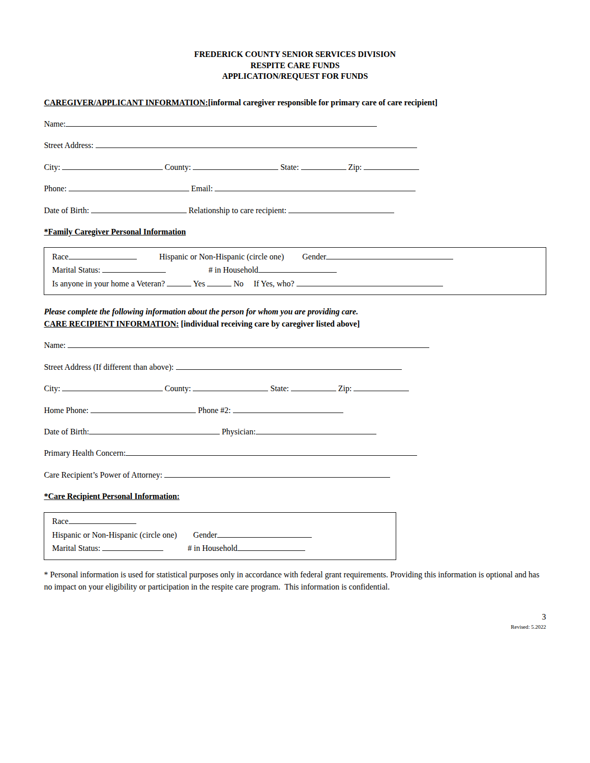FREDERICK COUNTY SENIOR SERVICES DIVISION
RESPITE CARE FUNDS
APPLICATION/REQUEST FOR FUNDS
CAREGIVER/APPLICANT INFORMATION:[informal caregiver responsible for primary care of care recipient]
Name:
Street Address:
City: County: State: Zip:
Phone: Email:
Date of Birth: Relationship to care recipient:
*Family Caregiver Personal Information
Race Hispanic or Non-Hispanic (circle one) Gender
Marital Status: # in Household
Is anyone in your home a Veteran? Yes No If Yes, who?
Please complete the following information about the person for whom you are providing care.
CARE RECIPIENT INFORMATION: [individual receiving care by caregiver listed above]
Name:
Street Address (If different than above):
City: County: State: Zip:
Home Phone: Phone #2:
Date of Birth: Physician:
Primary Health Concern:
Care Recipient’s Power of Attorney:
*Care Recipient Personal Information:
Race
Hispanic or Non-Hispanic (circle one) Gender
Marital Status: # in Household
* Personal information is used for statistical purposes only in accordance with federal grant requirements. Providing this information is optional and has no impact on your eligibility or participation in the respite care program. This information is confidential.
3
Revised: 5.2022